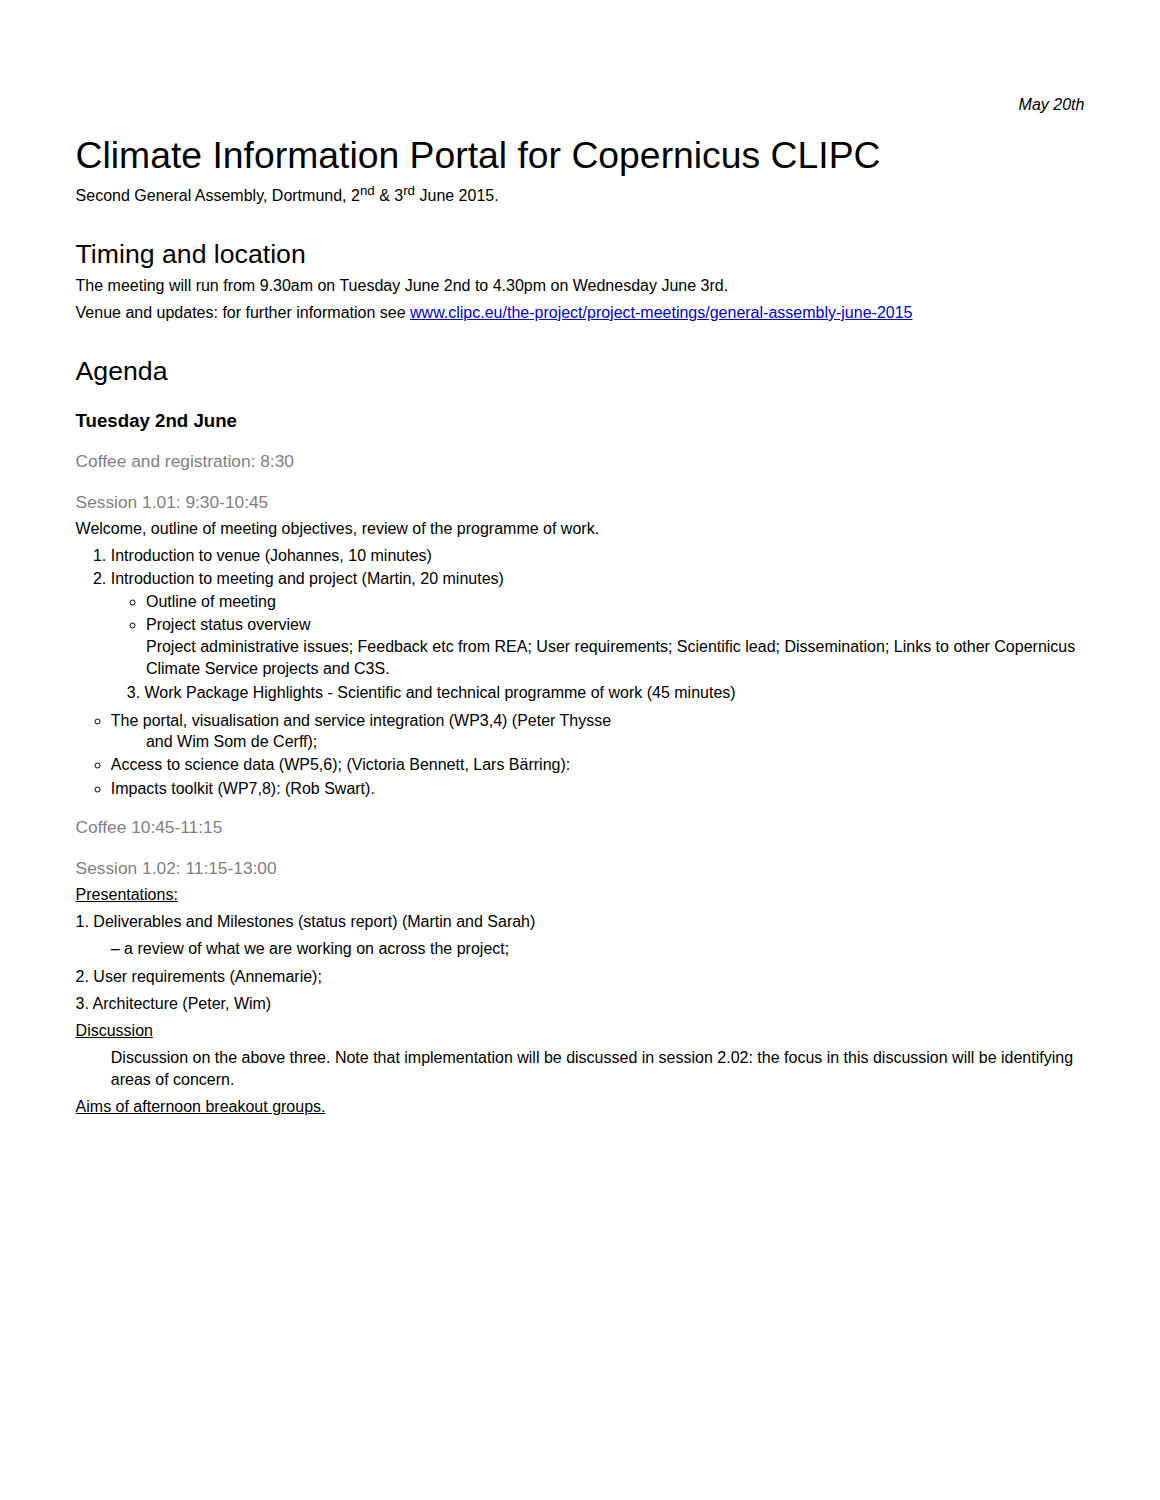May 20th
Climate Information Portal for Copernicus CLIPC
Second General Assembly, Dortmund, 2nd & 3rd June 2015.
Timing and location
The meeting will run from 9.30am on Tuesday June 2nd to 4.30pm on Wednesday June 3rd.
Venue and updates: for further information see www.clipc.eu/the-project/project-meetings/general-assembly-june-2015
Agenda
Tuesday 2nd June
Coffee and registration: 8:30
Session 1.01: 9:30-10:45
Welcome, outline of meeting objectives, review of the programme of work.
Introduction to venue (Johannes, 10 minutes)
Introduction to meeting and project (Martin, 20 minutes)
Outline of meeting
Project status overview
Project administrative issues; Feedback etc from REA; User requirements; Scientific lead; Dissemination; Links to other Copernicus Climate Service projects and C3S.
3. Work Package Highlights - Scientific and technical programme of work (45 minutes)
The portal, visualisation and service integration (WP3,4) (Peter Thysse
and Wim Som de Cerff);
Access to science data (WP5,6); (Victoria Bennett, Lars Bärring):
Impacts toolkit (WP7,8): (Rob Swart).
Coffee 10:45-11:15
Session 1.02: 11:15-13:00
Presentations:
1. Deliverables and Milestones (status report) (Martin and Sarah)
– a review of what we are working on across the project;
2. User requirements (Annemarie);
3. Architecture (Peter, Wim)
Discussion
Discussion on the above three. Note that implementation will be discussed in session 2.02: the focus in this discussion will be identifying areas of concern.
Aims of afternoon breakout groups.